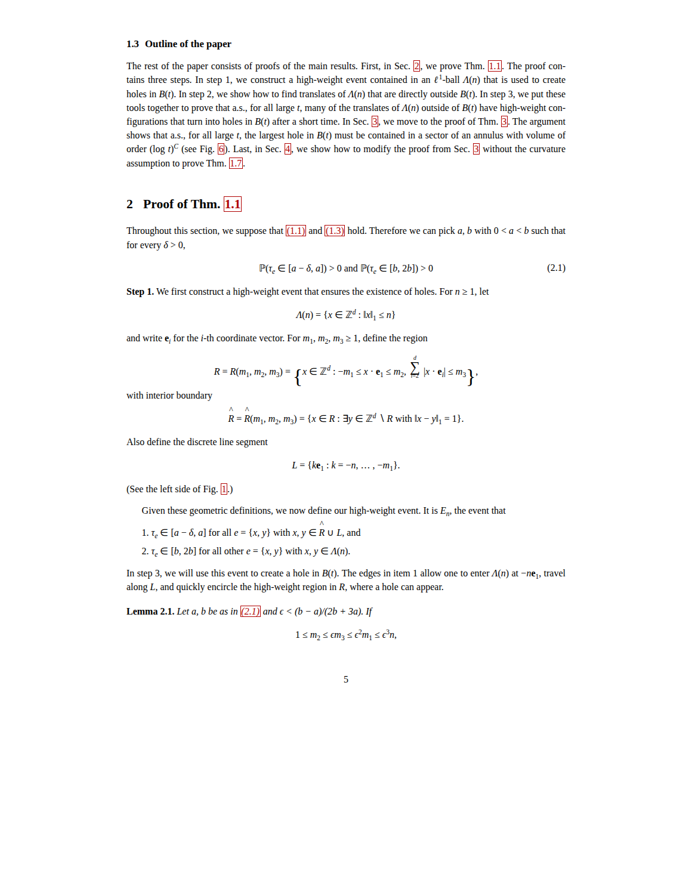1.3 Outline of the paper
The rest of the paper consists of proofs of the main results. First, in Sec. 2, we prove Thm. 1.1. The proof contains three steps. In step 1, we construct a high-weight event contained in an ℓ1-ball Λ(n) that is used to create holes in B(t). In step 2, we show how to find translates of Λ(n) that are directly outside B(t). In step 3, we put these tools together to prove that a.s., for all large t, many of the translates of Λ(n) outside of B(t) have high-weight configurations that turn into holes in B(t) after a short time. In Sec. 3, we move to the proof of Thm. 3. The argument shows that a.s., for all large t, the largest hole in B(t) must be contained in a sector of an annulus with volume of order (log t)C (see Fig. 6). Last, in Sec. 4, we show how to modify the proof from Sec. 3 without the curvature assumption to prove Thm. 1.7.
2 Proof of Thm. 1.1
Throughout this section, we suppose that (1.1) and (1.3) hold. Therefore we can pick a, b with 0 < a < b such that for every δ > 0,
ℙ(τe ∈ [a − δ, a]) > 0 and ℙ(τe ∈ [b, 2b]) > 0 (2.1)
Step 1. We first construct a high-weight event that ensures the existence of holes. For n ≥ 1, let
Λ(n) = {x ∈ ℤd : ‖x‖1 ≤ n}
and write ei for the i-th coordinate vector. For m1, m2, m3 ≥ 1, define the region
R = R(m1, m2, m3) = {x ∈ ℤd : −m1 ≤ x · e1 ≤ m2, d∑i=2 |x · ei| ≤ m3},
with interior boundary
^R = ^R(m1, m2, m3) = {x ∈ R : ∃y ∈ ℤd ∖ R with ‖x − y‖1 = 1}.
Also define the discrete line segment
L = {ke1 : k = −n, … , −m1}.
(See the left side of Fig. 1.)
Given these geometric definitions, we now define our high-weight event. It is En, the event that
τe ∈ [a − δ, a] for all e = {x, y} with x, y ∈ ^R ∪ L, and
τe ∈ [b, 2b] for all other e = {x, y} with x, y ∈ Λ(n).
In step 3, we will use this event to create a hole in B(t). The edges in item 1 allow one to enter Λ(n) at −ne1, travel along L, and quickly encircle the high-weight region in R, where a hole can appear.
Lemma 2.1. Let a, b be as in (2.1) and ϵ < (b − a)/(2b + 3a). If
1 ≤ m2 ≤ ϵm3 ≤ ϵ2m1 ≤ ϵ3n,
5